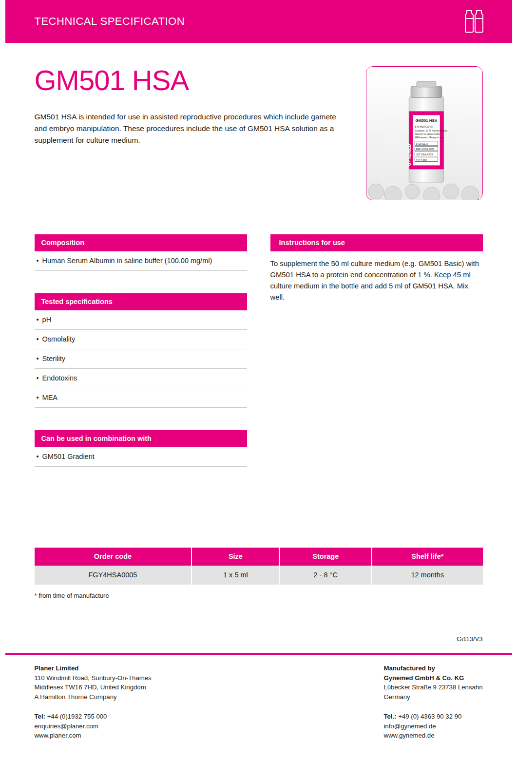TECHNICAL SPECIFICATION
GM501 HSA
GM501 HSA is intended for use in assisted reproductive procedures which include gamete and embryo manipulation. These procedures include the use of GM501 HSA solution as a supplement for culture medium.
GM501 HSA 5 ml HSA (10 %) Contains: 10 % Human Serum Albumin in saline buffer MEA-tested · Ready to use STERILE A REF 4 HSA 0005 LOT HSA-XXXX YYYY-MM GYNEMED
Composition
Human Serum Albumin in saline buffer (100.00 mg/ml)
Tested specifications
pH
Osmolality
Sterility
Endotoxins
MEA
Can be used in combination with
GM501 Gradient
Instructions for use
To supplement the 50 ml culture medium (e.g. GM501 Basic) with GM501 HSA to a protein end concentration of 1 %. Keep 45 ml culture medium in the bottle and add 5 ml of GM501 HSA. Mix well.
| Order code | Size | Storage | Shelf life* |
| --- | --- | --- | --- |
| FGY4HSA0005 | 1 x 5 ml | 2 - 8 °C | 12 months |
* from time of manufacture
Gi113/V3
Planer Limited
110 Windmill Road, Sunbury-On-Thames
Middlesex TW16 7HD, United Kingdom
A Hamilton Thorne Company
Tel: +44 (0)1932 755 000
enquiries@planer.com
www.planer.com
Manufactured by
Gynemed GmbH & Co. KG
Lübecker Straße 9 23738 Lensahn
Germany
Tel.: +49 (0) 4363 90 32 90
info@gynemed.de
www.gynemed.de